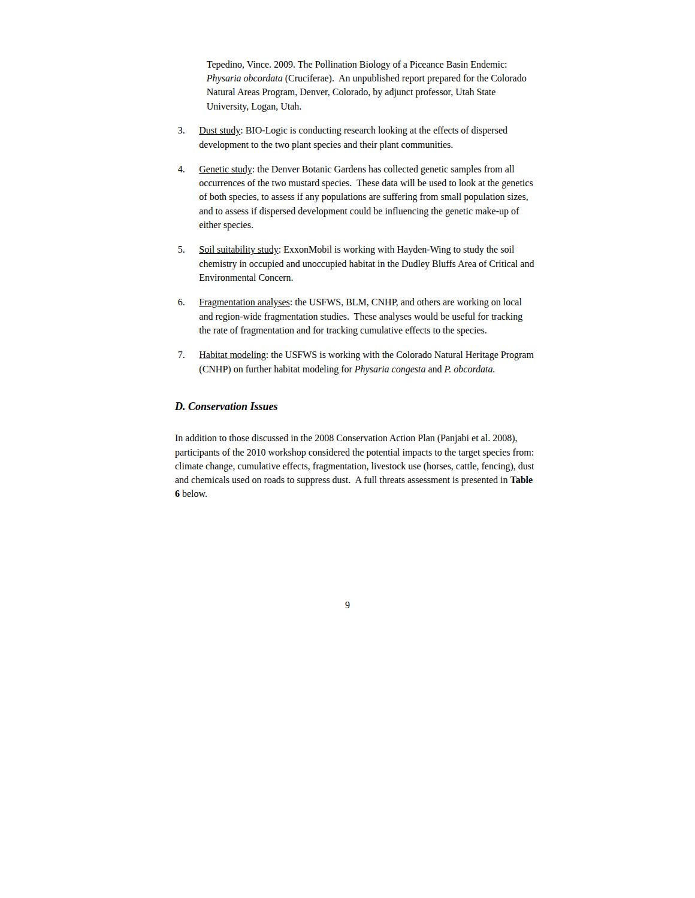Tepedino, Vince. 2009. The Pollination Biology of a Piceance Basin Endemic: Physaria obcordata (Cruciferae). An unpublished report prepared for the Colorado Natural Areas Program, Denver, Colorado, by adjunct professor, Utah State University, Logan, Utah.
Dust study: BIO-Logic is conducting research looking at the effects of dispersed development to the two plant species and their plant communities.
Genetic study: the Denver Botanic Gardens has collected genetic samples from all occurrences of the two mustard species. These data will be used to look at the genetics of both species, to assess if any populations are suffering from small population sizes, and to assess if dispersed development could be influencing the genetic make-up of either species.
Soil suitability study: ExxonMobil is working with Hayden-Wing to study the soil chemistry in occupied and unoccupied habitat in the Dudley Bluffs Area of Critical and Environmental Concern.
Fragmentation analyses: the USFWS, BLM, CNHP, and others are working on local and region-wide fragmentation studies. These analyses would be useful for tracking the rate of fragmentation and for tracking cumulative effects to the species.
Habitat modeling: the USFWS is working with the Colorado Natural Heritage Program (CNHP) on further habitat modeling for Physaria congesta and P. obcordata.
D. Conservation Issues
In addition to those discussed in the 2008 Conservation Action Plan (Panjabi et al. 2008), participants of the 2010 workshop considered the potential impacts to the target species from: climate change, cumulative effects, fragmentation, livestock use (horses, cattle, fencing), dust and chemicals used on roads to suppress dust. A full threats assessment is presented in Table 6 below.
9